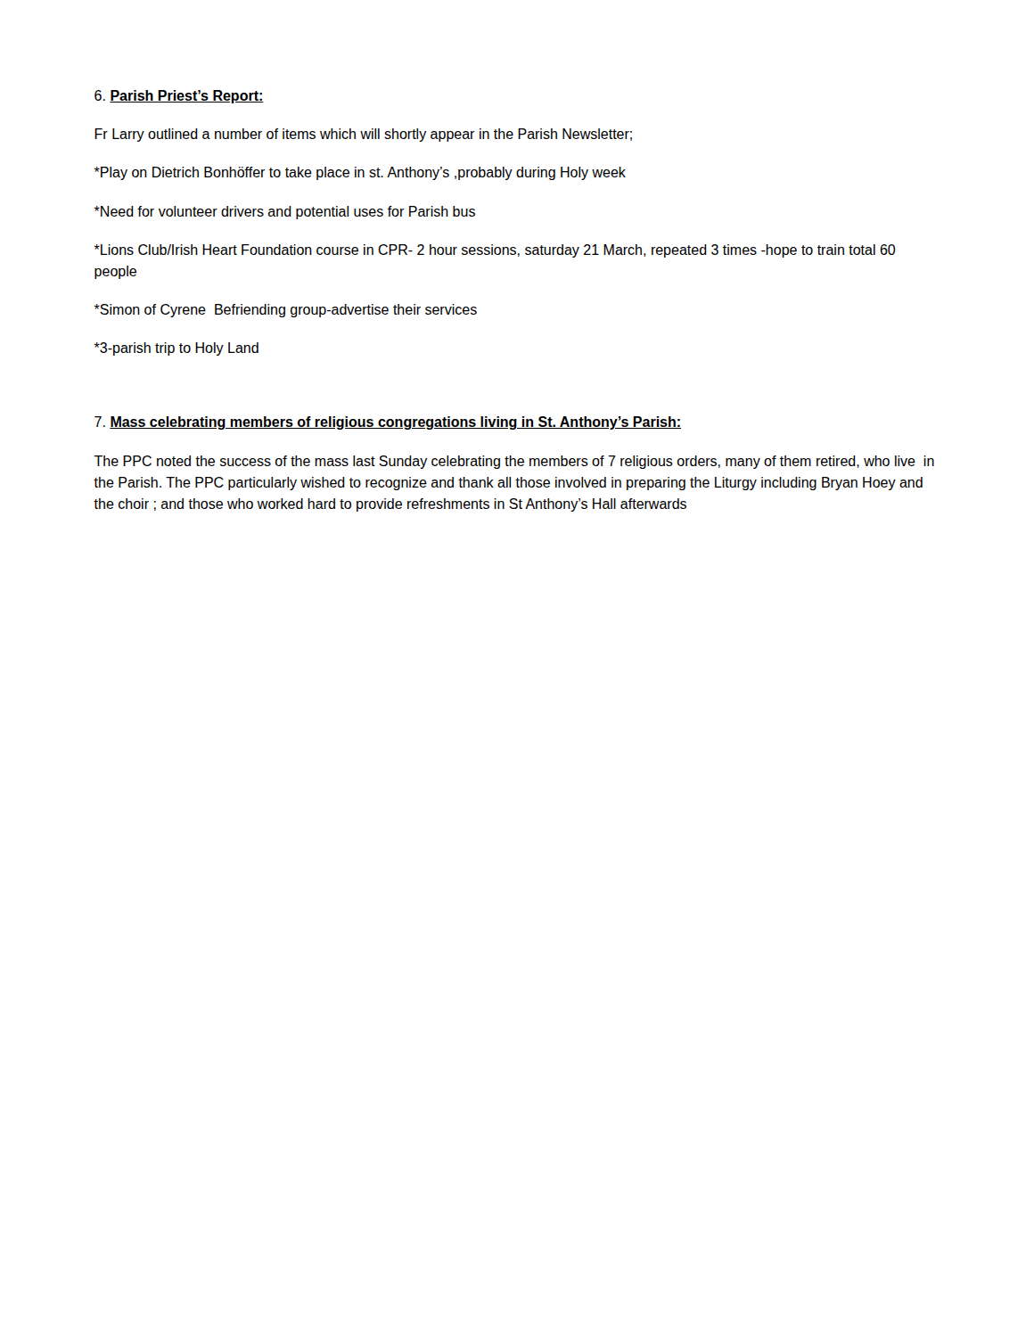6. Parish Priest’s Report:
Fr Larry outlined a number of items which will shortly appear in the Parish Newsletter;
*Play on Dietrich Bonhöffer to take place in st. Anthony’s ,probably during Holy week
*Need for volunteer drivers and potential uses for Parish bus
*Lions Club/Irish Heart Foundation course in CPR- 2 hour sessions, saturday 21 March, repeated 3 times -hope to train total 60 people
*Simon of Cyrene Befriending group-advertise their services
*3-parish trip to Holy Land
7. Mass celebrating members of religious congregations living in St. Anthony’s Parish:
The PPC noted the success of the mass last Sunday celebrating the members of 7 religious orders, many of them retired, who live in the Parish. The PPC particularly wished to recognize and thank all those involved in preparing the Liturgy including Bryan Hoey and the choir ; and those who worked hard to provide refreshments in St Anthony’s Hall afterwards